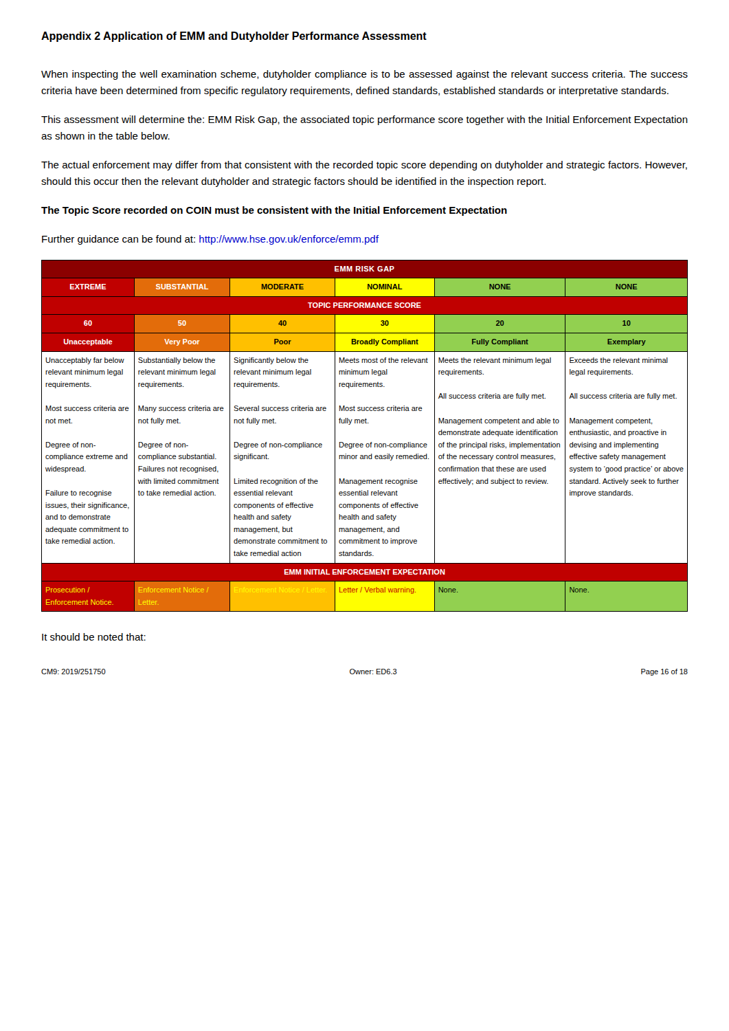Appendix 2 Application of EMM and Dutyholder Performance Assessment
When inspecting the well examination scheme, dutyholder compliance is to be assessed against the relevant success criteria. The success criteria have been determined from specific regulatory requirements, defined standards, established standards or interpretative standards.
This assessment will determine the: EMM Risk Gap, the associated topic performance score together with the Initial Enforcement Expectation as shown in the table below.
The actual enforcement may differ from that consistent with the recorded topic score depending on dutyholder and strategic factors. However, should this occur then the relevant dutyholder and strategic factors should be identified in the inspection report.
The Topic Score recorded on COIN must be consistent with the Initial Enforcement Expectation
Further guidance can be found at: http://www.hse.gov.uk/enforce/emm.pdf
| EMM RISK GAP |
| EXTREME | SUBSTANTIAL | MODERATE | NOMINAL | NONE | NONE |
| TOPIC PERFORMANCE SCORE |
| 60 | 50 | 40 | 30 | 20 | 10 |
| Unacceptable | Very Poor | Poor | Broadly Compliant | Fully Compliant | Exemplary |
| Unacceptably far below relevant minimum legal requirements. Most success criteria are not met. Degree of non-compliance extreme and widespread. Failure to recognise issues, their significance, and to demonstrate adequate commitment to take remedial action. | Substantially below the relevant minimum legal requirements. Many success criteria are not fully met. Degree of non-compliance substantial. Failures not recognised, with limited commitment to take remedial action. | Significantly below the relevant minimum legal requirements. Several success criteria are not fully met. Degree of non-compliance significant. Limited recognition of the essential relevant components of effective health and safety management, but demonstrate commitment to take remedial action | Meets most of the relevant minimum legal requirements. Most success criteria are fully met. Degree of non-compliance minor and easily remedied. Management recognise essential relevant components of effective health and safety management, and commitment to improve standards. | Meets the relevant minimum legal requirements. All success criteria are fully met. Management competent and able to demonstrate adequate identification of the principal risks, implementation of the necessary control measures, confirmation that these are used effectively; and subject to review. | Exceeds the relevant minimal legal requirements. All success criteria are fully met. Management competent, enthusiastic, and proactive in devising and implementing effective safety management system to ‘good practice’ or above standard. Actively seek to further improve standards. |
| EMM INITIAL ENFORCEMENT EXPECTATION |
| Prosecution / Enforcement Notice. | Enforcement Notice / Letter. | Enforcement Notice / Letter. | Letter / Verbal warning. | None. | None. |
It should be noted that:
CM9: 2019/251750 Owner: ED6.3 Page 16 of 18